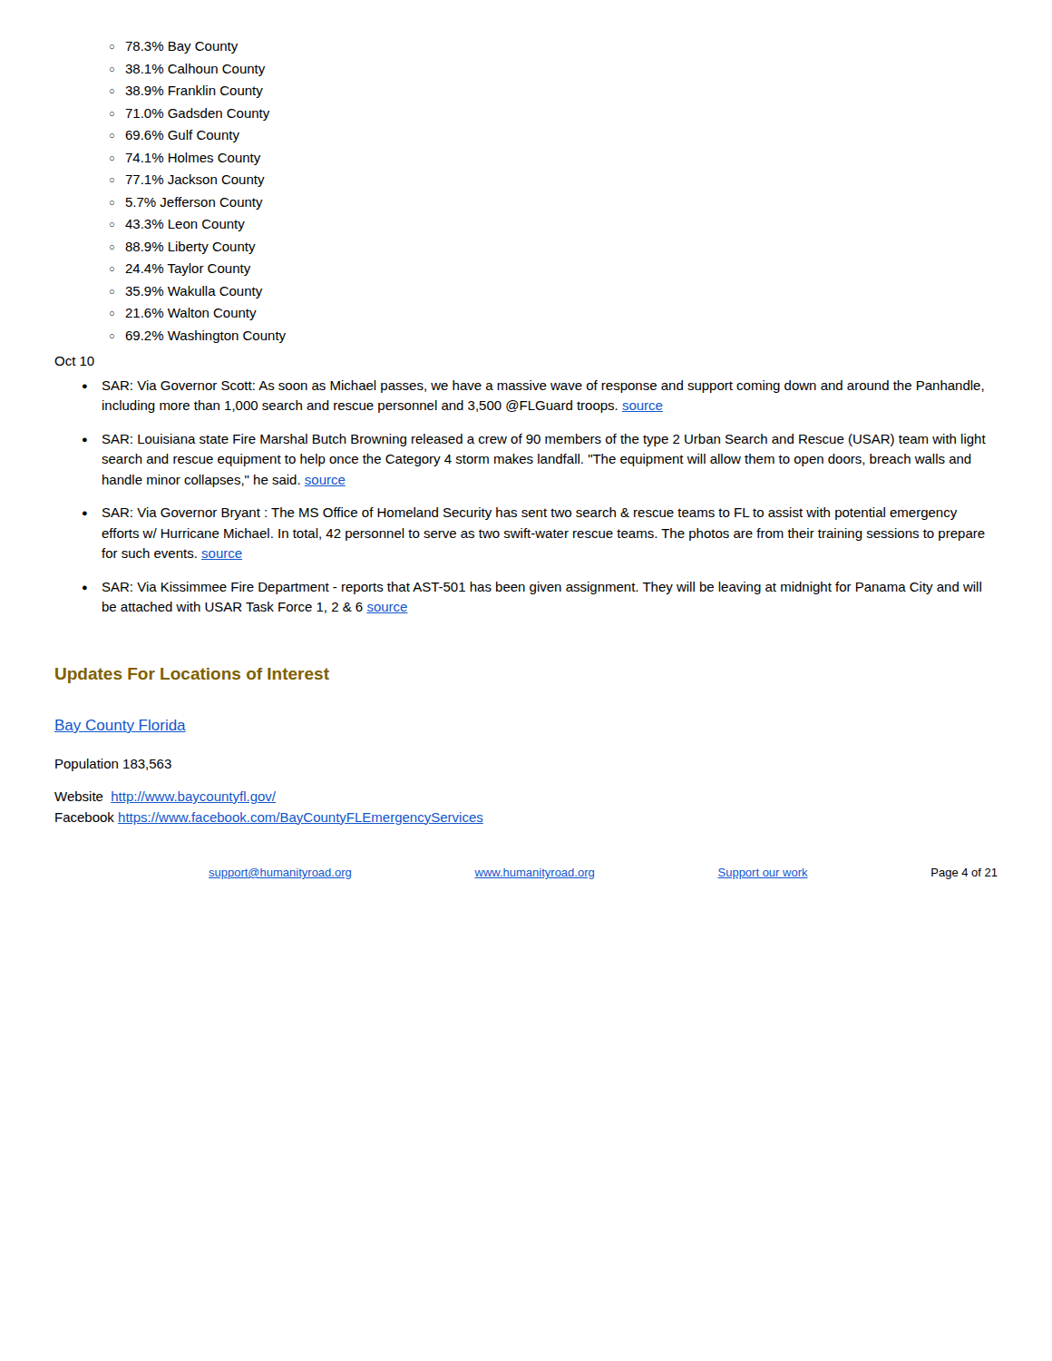78.3% Bay County
38.1% Calhoun County
38.9% Franklin County
71.0% Gadsden County
69.6% Gulf County
74.1% Holmes County
77.1% Jackson County
5.7% Jefferson County
43.3% Leon County
88.9% Liberty County
24.4% Taylor County
35.9% Wakulla County
21.6% Walton County
69.2% Washington County
Oct 10
SAR: Via Governor Scott: As soon as Michael passes, we have a massive wave of response and support coming down and around the Panhandle, including more than 1,000 search and rescue personnel and 3,500 @FLGuard troops. source
SAR: Louisiana state Fire Marshal Butch Browning released a crew of 90 members of the type 2 Urban Search and Rescue (USAR) team with light search and rescue equipment to help once the Category 4 storm makes landfall. "The equipment will allow them to open doors, breach walls and handle minor collapses," he said. source
SAR: Via Governor Bryant : The MS Office of Homeland Security has sent two search & rescue teams to FL to assist with potential emergency efforts w/ Hurricane Michael. In total, 42 personnel to serve as two swift-water rescue teams. The photos are from their training sessions to prepare for such events. source
SAR: Via Kissimmee Fire Department - reports that AST-501 has been given assignment. They will be leaving at midnight for Panama City and will be attached with USAR Task Force 1, 2 & 6 source
Updates For Locations of Interest
Bay County Florida
Population 183,563
Website http://www.baycountyfl.gov/
Facebook https://www.facebook.com/BayCountyFLEmergencyServices
support@humanityroad.org www.humanityroad.org Support our work Page 4 of 21